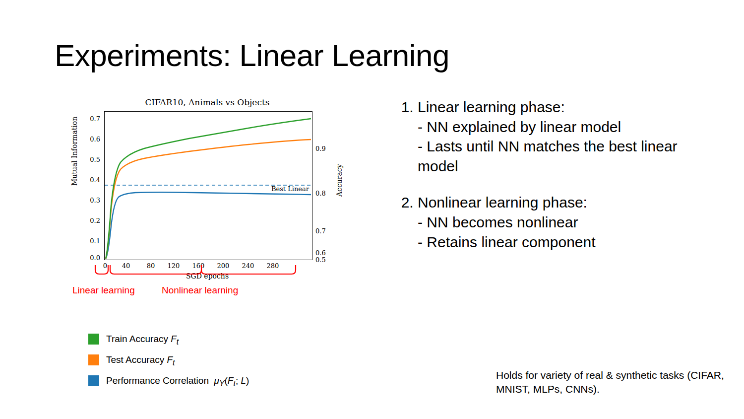Experiments: Linear Learning
CIFAR10, Animals vs Objects
Mutual Information
Accuracy
0.7
0.6
0.5
0.4
0.3
0.2
0.1
0.0
0.9
0.8
0.7
0.6
0.5
0
40
80
120
160
200
240
280
SGD epochs
Best Linear
Linear learning
Nonlinear learning
Train Accuracy Ft
Test Accuracy Ft
Performance Correlation μY(Ft; L)
Linear learning phase: - NN explained by linear model - Lasts until NN matches the best linear model
Nonlinear learning phase: - NN becomes nonlinear - Retains linear component
Holds for variety of real & synthetic tasks (CIFAR, MNIST, MLPs, CNNs).